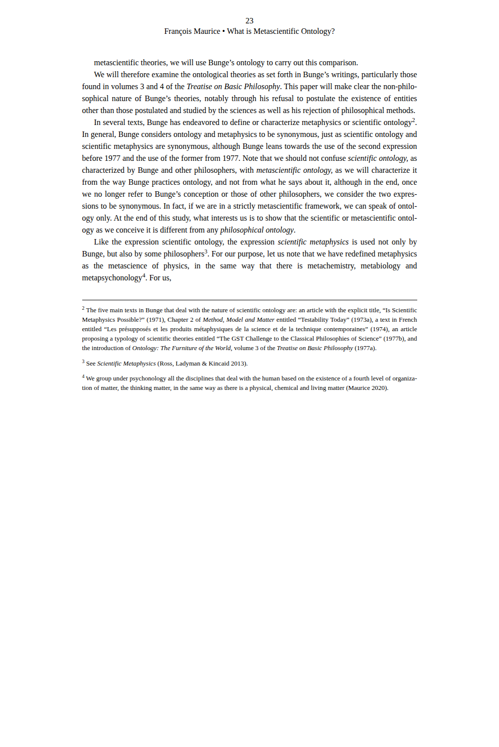23 François Maurice • What is Metascientific Ontology?
metascientific theories, we will use Bunge’s ontology to carry out this comparison.
We will therefore examine the ontological theories as set forth in Bunge’s writings, particularly those found in volumes 3 and 4 of the Treatise on Basic Philosophy. This paper will make clear the non-philosophical nature of Bunge’s theories, notably through his refusal to postulate the existence of entities other than those postulated and studied by the sciences as well as his rejection of philosophical methods.
In several texts, Bunge has endeavored to define or characterize metaphysics or scientific ontology2. In general, Bunge considers ontology and metaphysics to be synonymous, just as scientific ontology and scientific metaphysics are synonymous, although Bunge leans towards the use of the second expression before 1977 and the use of the former from 1977. Note that we should not confuse scientific ontology, as characterized by Bunge and other philosophers, with metascientific ontology, as we will characterize it from the way Bunge practices ontology, and not from what he says about it, although in the end, once we no longer refer to Bunge’s conception or those of other philosophers, we consider the two expressions to be synonymous. In fact, if we are in a strictly metascientific framework, we can speak of ontology only. At the end of this study, what interests us is to show that the scientific or metascientific ontology as we conceive it is different from any philosophical ontology.
Like the expression scientific ontology, the expression scientific metaphysics is used not only by Bunge, but also by some philosophers3. For our purpose, let us note that we have redefined metaphysics as the metascience of physics, in the same way that there is metachemistry, metabiology and metapsychonology4. For us,
2 The five main texts in Bunge that deal with the nature of scientific ontology are: an article with the explicit title, “Is Scientific Metaphysics Possible?” (1971), Chapter 2 of Method, Model and Matter entitled “Testability Today” (1973a), a text in French entitled “Les présupposés et les produits métaphysiques de la science et de la technique contemporaines” (1974), an article proposing a typology of scientific theories entitled “The GST Challenge to the Classical Philosophies of Science” (1977b), and the introduction of Ontology: The Furniture of the World, volume 3 of the Treatise on Basic Philosophy (1977a).
3 See Scientific Metaphysics (Ross, Ladyman & Kincaid 2013).
4 We group under psychonology all the disciplines that deal with the human based on the existence of a fourth level of organization of matter, the thinking matter, in the same way as there is a physical, chemical and living matter (Maurice 2020).